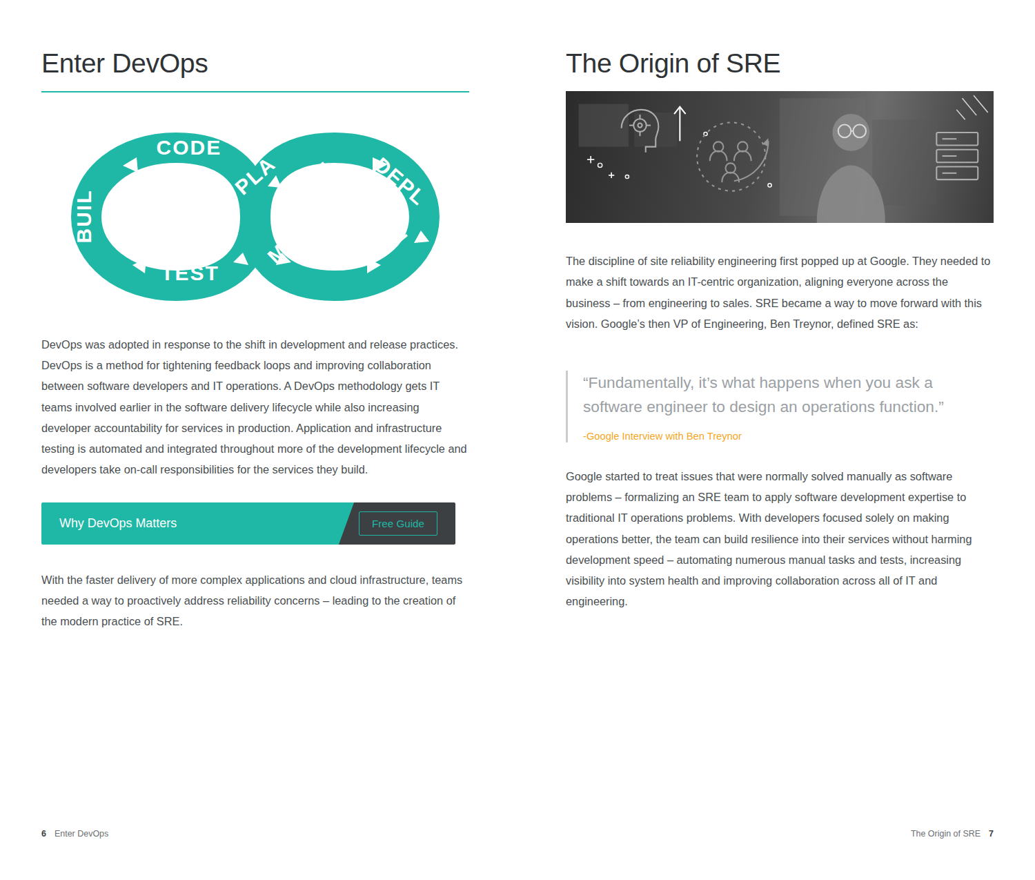Enter DevOps
CODE BUILD TEST PLAN MONITOR RELEASE DEPLOY OPERATE
DevOps was adopted in response to the shift in development and release practices. DevOps is a method for tightening feedback loops and improving collaboration between software developers and IT operations. A DevOps methodology gets IT teams involved earlier in the software delivery lifecycle while also increasing developer accountability for services in production. Application and infrastructure testing is automated and integrated throughout more of the development lifecycle and developers take on-call responsibilities for the services they build.
Why DevOps Matters Free Guide
With the faster delivery of more complex applications and cloud infrastructure, teams needed a way to proactively address reliability concerns – leading to the creation of the modern practice of SRE.
6 Enter DevOps
The Origin of SRE
The discipline of site reliability engineering first popped up at Google. They needed to make a shift towards an IT-centric organization, aligning everyone across the business – from engineering to sales. SRE became a way to move forward with this vision. Google’s then VP of Engineering, Ben Treynor, defined SRE as:
“Fundamentally, it’s what happens when you ask a software engineer to design an operations function.”
-Google Interview with Ben Treynor
Google started to treat issues that were normally solved manually as software problems – formalizing an SRE team to apply software development expertise to traditional IT operations problems. With developers focused solely on making operations better, the team can build resilience into their services without harming development speed – automating numerous manual tasks and tests, increasing visibility into system health and improving collaboration across all of IT and engineering.
The Origin of SRE 7